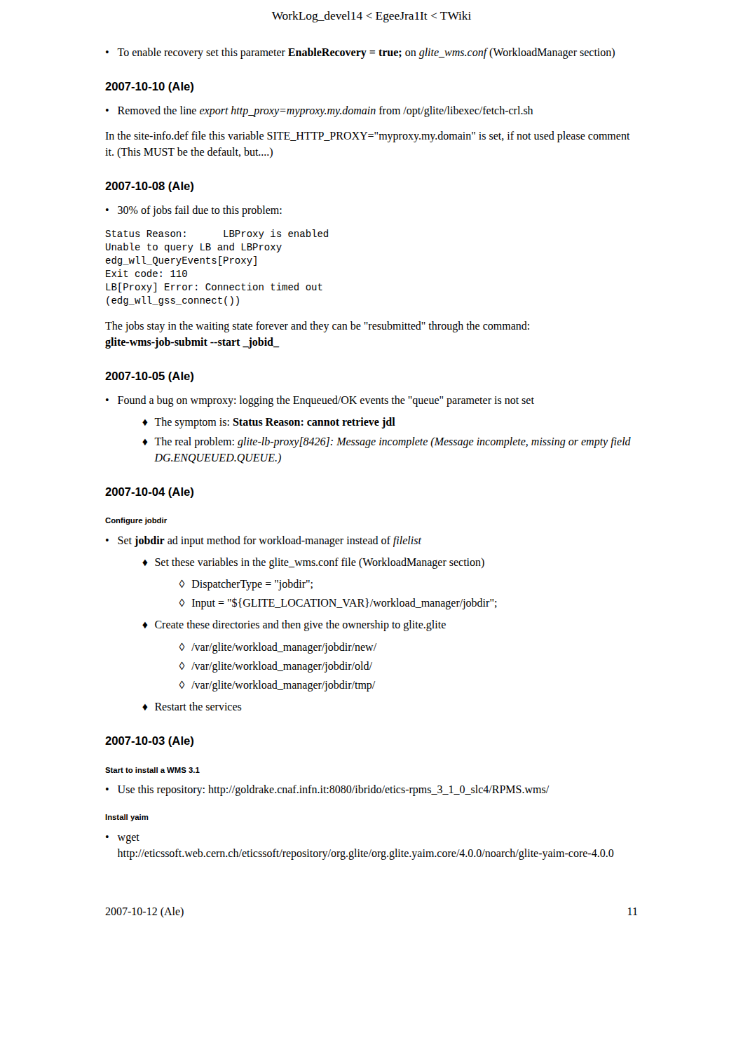WorkLog_devel14 < EgeeJra1It < TWiki
To enable recovery set this parameter EnableRecovery = true; on glite_wms.conf (WorkloadManager section)
2007-10-10 (Ale)
Removed the line export http_proxy=myproxy.my.domain from /opt/glite/libexec/fetch-crl.sh
In the site-info.def file this variable SITE_HTTP_PROXY="myproxy.my.domain" is set, if not used please comment it. (This MUST be the default, but....)
2007-10-08 (Ale)
30% of jobs fail due to this problem:
Status Reason:      LBProxy is enabled
Unable to query LB and LBProxy
edg_wll_QueryEvents[Proxy]
Exit code: 110
LB[Proxy] Error: Connection timed out
(edg_wll_gss_connect())
The jobs stay in the waiting state forever and they can be "resubmitted" through the command:
glite-wms-job-submit --start _jobid_
2007-10-05 (Ale)
Found a bug on wmproxy: logging the Enqueued/OK events the "queue" parameter is not set
The symptom is: Status Reason: cannot retrieve jdl
The real problem: glite-lb-proxy[8426]: Message incomplete (Message incomplete, missing or empty field DG.ENQUEUED.QUEUE.)
2007-10-04 (Ale)
Configure jobdir
Set jobdir ad input method for workload-manager instead of filelist
Set these variables in the glite_wms.conf file (WorkloadManager section)
DispatcherType = "jobdir";
Input = "${GLITE_LOCATION_VAR}/workload_manager/jobdir";
Create these directories and then give the ownership to glite.glite
/var/glite/workload_manager/jobdir/new/
/var/glite/workload_manager/jobdir/old/
/var/glite/workload_manager/jobdir/tmp/
Restart the services
2007-10-03 (Ale)
Start to install a WMS 3.1
Use this repository: http://goldrake.cnaf.infn.it:8080/ibrido/etics-rpms_3_1_0_slc4/RPMS.wms/
Install yaim
wget
http://eticssoft.web.cern.ch/eticssoft/repository/org.glite/org.glite.yaim.core/4.0.0/noarch/glite-yaim-core-4.0.0
2007-10-12 (Ale)
11